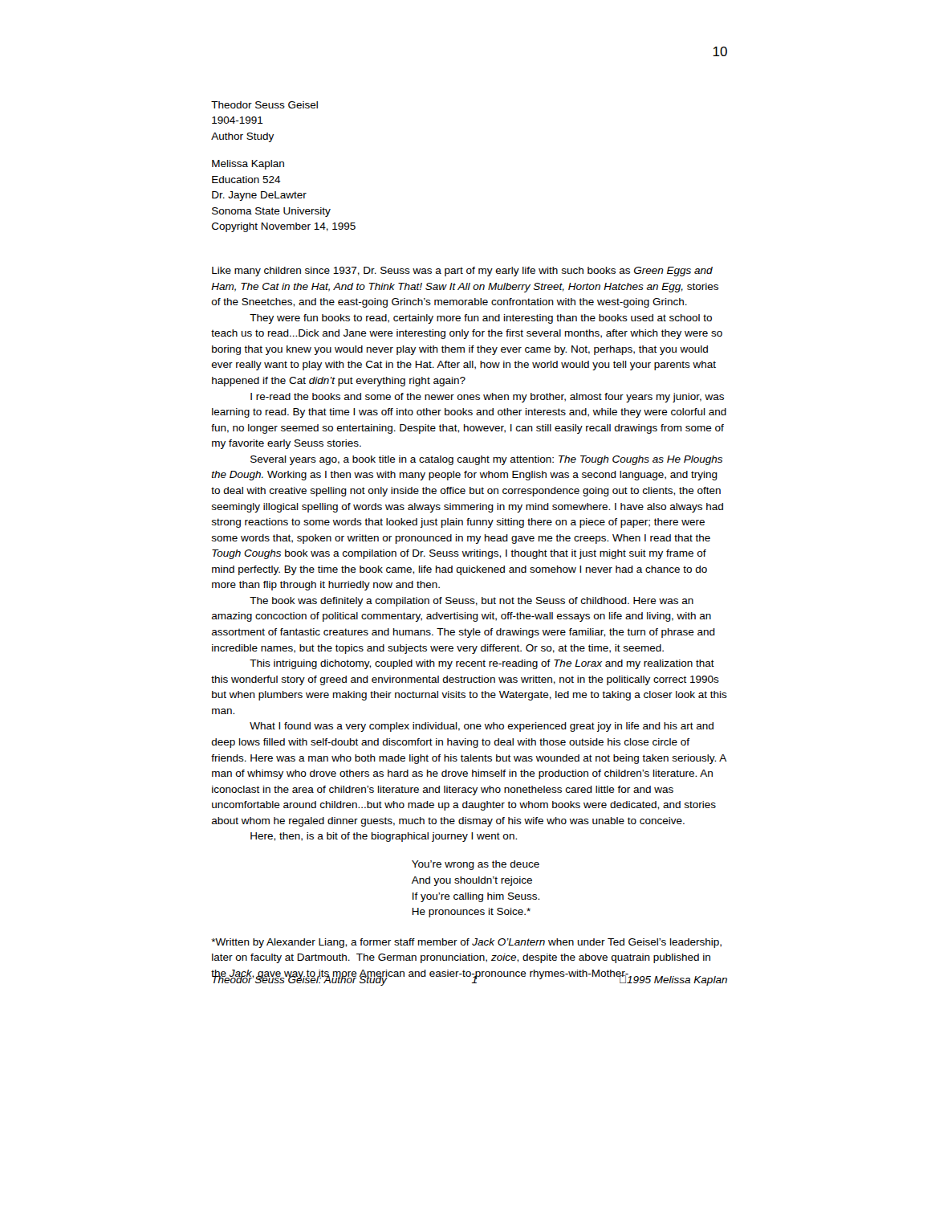10
Theodor Seuss Geisel
1904-1991
Author Study
Melissa Kaplan
Education 524
Dr. Jayne DeLawter
Sonoma State University
Copyright November 14, 1995
Like many children since 1937, Dr. Seuss was a part of my early life with such books as Green Eggs and Ham, The Cat in the Hat, And to Think That! Saw It All on Mulberry Street, Horton Hatches an Egg, stories of the Sneetches, and the east-going Grinch’s memorable confrontation with the west-going Grinch.
They were fun books to read, certainly more fun and interesting than the books used at school to teach us to read...Dick and Jane were interesting only for the first several months, after which they were so boring that you knew you would never play with them if they ever came by. Not, perhaps, that you would ever really want to play with the Cat in the Hat. After all, how in the world would you tell your parents what happened if the Cat didn’t put everything right again?
I re-read the books and some of the newer ones when my brother, almost four years my junior, was learning to read. By that time I was off into other books and other interests and, while they were colorful and fun, no longer seemed so entertaining. Despite that, however, I can still easily recall drawings from some of my favorite early Seuss stories.
Several years ago, a book title in a catalog caught my attention: The Tough Coughs as He Ploughs the Dough. Working as I then was with many people for whom English was a second language, and trying to deal with creative spelling not only inside the office but on correspondence going out to clients, the often seemingly illogical spelling of words was always simmering in my mind somewhere. I have also always had strong reactions to some words that looked just plain funny sitting there on a piece of paper; there were some words that, spoken or written or pronounced in my head gave me the creeps. When I read that the Tough Coughs book was a compilation of Dr. Seuss writings, I thought that it just might suit my frame of mind perfectly. By the time the book came, life had quickened and somehow I never had a chance to do more than flip through it hurriedly now and then.
The book was definitely a compilation of Seuss, but not the Seuss of childhood. Here was an amazing concoction of political commentary, advertising wit, off-the-wall essays on life and living, with an assortment of fantastic creatures and humans. The style of drawings were familiar, the turn of phrase and incredible names, but the topics and subjects were very different. Or so, at the time, it seemed.
This intriguing dichotomy, coupled with my recent re-reading of The Lorax and my realization that this wonderful story of greed and environmental destruction was written, not in the politically correct 1990s but when plumbers were making their nocturnal visits to the Watergate, led me to taking a closer look at this man.
What I found was a very complex individual, one who experienced great joy in life and his art and deep lows filled with self-doubt and discomfort in having to deal with those outside his close circle of friends. Here was a man who both made light of his talents but was wounded at not being taken seriously. A man of whimsy who drove others as hard as he drove himself in the production of children’s literature. An iconoclast in the area of children’s literature and literacy who nonetheless cared little for and was uncomfortable around children...but who made up a daughter to whom books were dedicated, and stories about whom he regaled dinner guests, much to the dismay of his wife who was unable to conceive.
Here, then, is a bit of the biographical journey I went on.
You’re wrong as the deuce
And you shouldn’t rejoice
If you’re calling him Seuss.
He pronounces it Soice.*
*Written by Alexander Liang, a former staff member of Jack O’Lantern when under Ted Geisel’s leadership, later on faculty at Dartmouth. The German pronunciation, zoice, despite the above quatrain published in the Jack, gave way to its more American and easier-to-pronounce rhymes-with-Mother-
| Theodor Seuss Geisel: Author Study | 1 |  1995 Melissa Kaplan |